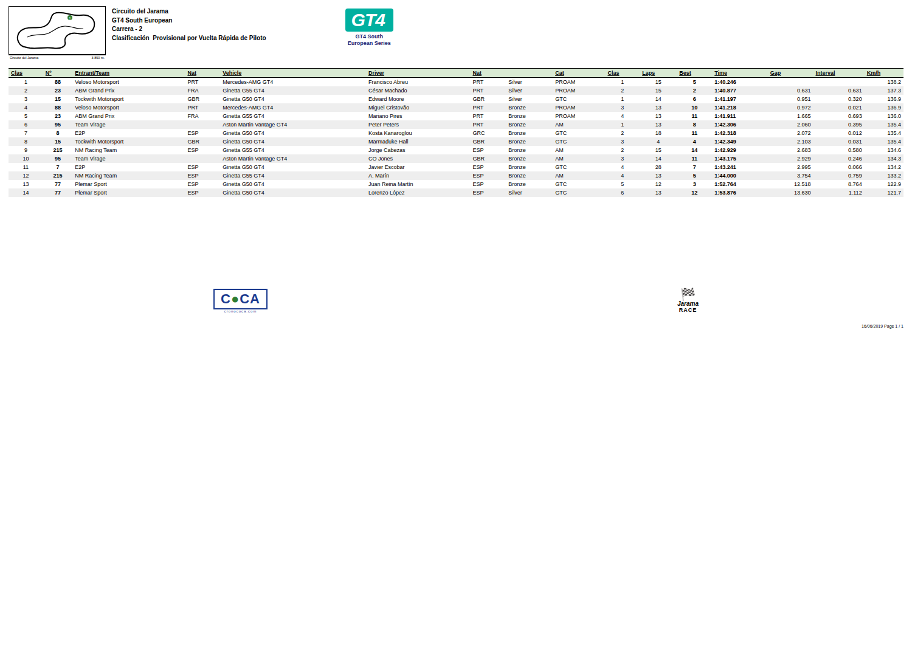1
Circuito del Jarama 3.850 m.
Circuito del Jarama
GT4 South European
Carrera - 2
Clasificación Provisional por Vuelta Rápida de Piloto
GT4
GT4 South
European Series
| Clas | Nº | Entrant/Team | Nat | Vehicle | Driver | Nat | | Cat | Clas | Laps | Best | Time | Gap | Interval | Km/h |
| --- | --- | --- | --- | --- | --- | --- | --- | --- | --- | --- | --- | --- | --- | --- | --- |
| 1 | 88 | Veloso Motorsport | PRT | Mercedes-AMG GT4 | Francisco Abreu | PRT | Silver | PROAM | 1 | 15 | 5 | 1:40.246 | | | 138.2 |
| 2 | 23 | ABM Grand Prix | FRA | Ginetta G55 GT4 | César Machado | PRT | Silver | PROAM | 2 | 15 | 2 | 1:40.877 | 0.631 | 0.631 | 137.3 |
| 3 | 15 | Tockwith Motorsport | GBR | Ginetta G50 GT4 | Edward Moore | GBR | Silver | GTC | 1 | 14 | 6 | 1:41.197 | 0.951 | 0.320 | 136.9 |
| 4 | 88 | Veloso Motorsport | PRT | Mercedes-AMG GT4 | Miguel Cristovão | PRT | Bronze | PROAM | 3 | 13 | 10 | 1:41.218 | 0.972 | 0.021 | 136.9 |
| 5 | 23 | ABM Grand Prix | FRA | Ginetta G55 GT4 | Mariano Pires | PRT | Bronze | PROAM | 4 | 13 | 11 | 1:41.911 | 1.665 | 0.693 | 136.0 |
| 6 | 95 | Team Virage | | Aston Martin Vantage GT4 | Peter Peters | PRT | Bronze | AM | 1 | 13 | 8 | 1:42.306 | 2.060 | 0.395 | 135.4 |
| 7 | 8 | E2P | ESP | Ginetta G50 GT4 | Kosta Kanaroglou | GRC | Bronze | GTC | 2 | 18 | 11 | 1:42.318 | 2.072 | 0.012 | 135.4 |
| 8 | 15 | Tockwith Motorsport | GBR | Ginetta G50 GT4 | Marmaduke Hall | GBR | Bronze | GTC | 3 | 4 | 4 | 1:42.349 | 2.103 | 0.031 | 135.4 |
| 9 | 215 | NM Racing Team | ESP | Ginetta G55 GT4 | Jorge Cabezas | ESP | Bronze | AM | 2 | 15 | 14 | 1:42.929 | 2.683 | 0.580 | 134.6 |
| 10 | 95 | Team Virage | | Aston Martin Vantage GT4 | CO Jones | GBR | Bronze | AM | 3 | 14 | 11 | 1:43.175 | 2.929 | 0.246 | 134.3 |
| 11 | 7 | E2P | ESP | Ginetta G50 GT4 | Javier Escobar | ESP | Bronze | GTC | 4 | 28 | 7 | 1:43.241 | 2.995 | 0.066 | 134.2 |
| 12 | 215 | NM Racing Team | ESP | Ginetta G55 GT4 | A. Marín | ESP | Bronze | AM | 4 | 13 | 5 | 1:44.000 | 3.754 | 0.759 | 133.2 |
| 13 | 77 | Plemar Sport | ESP | Ginetta G50 GT4 | Juan Reina Martín | ESP | Bronze | GTC | 5 | 12 | 3 | 1:52.764 | 12.518 | 8.764 | 122.9 |
| 14 | 77 | Plemar Sport | ESP | Ginetta G50 GT4 | Lorenzo López | ESP | Silver | GTC | 6 | 13 | 12 | 1:53.876 | 13.630 | 1.112 | 121.7 |
C●CA
cronococa.com
🏁
Jarama
RACE
16/06/2019 Page 1 / 1